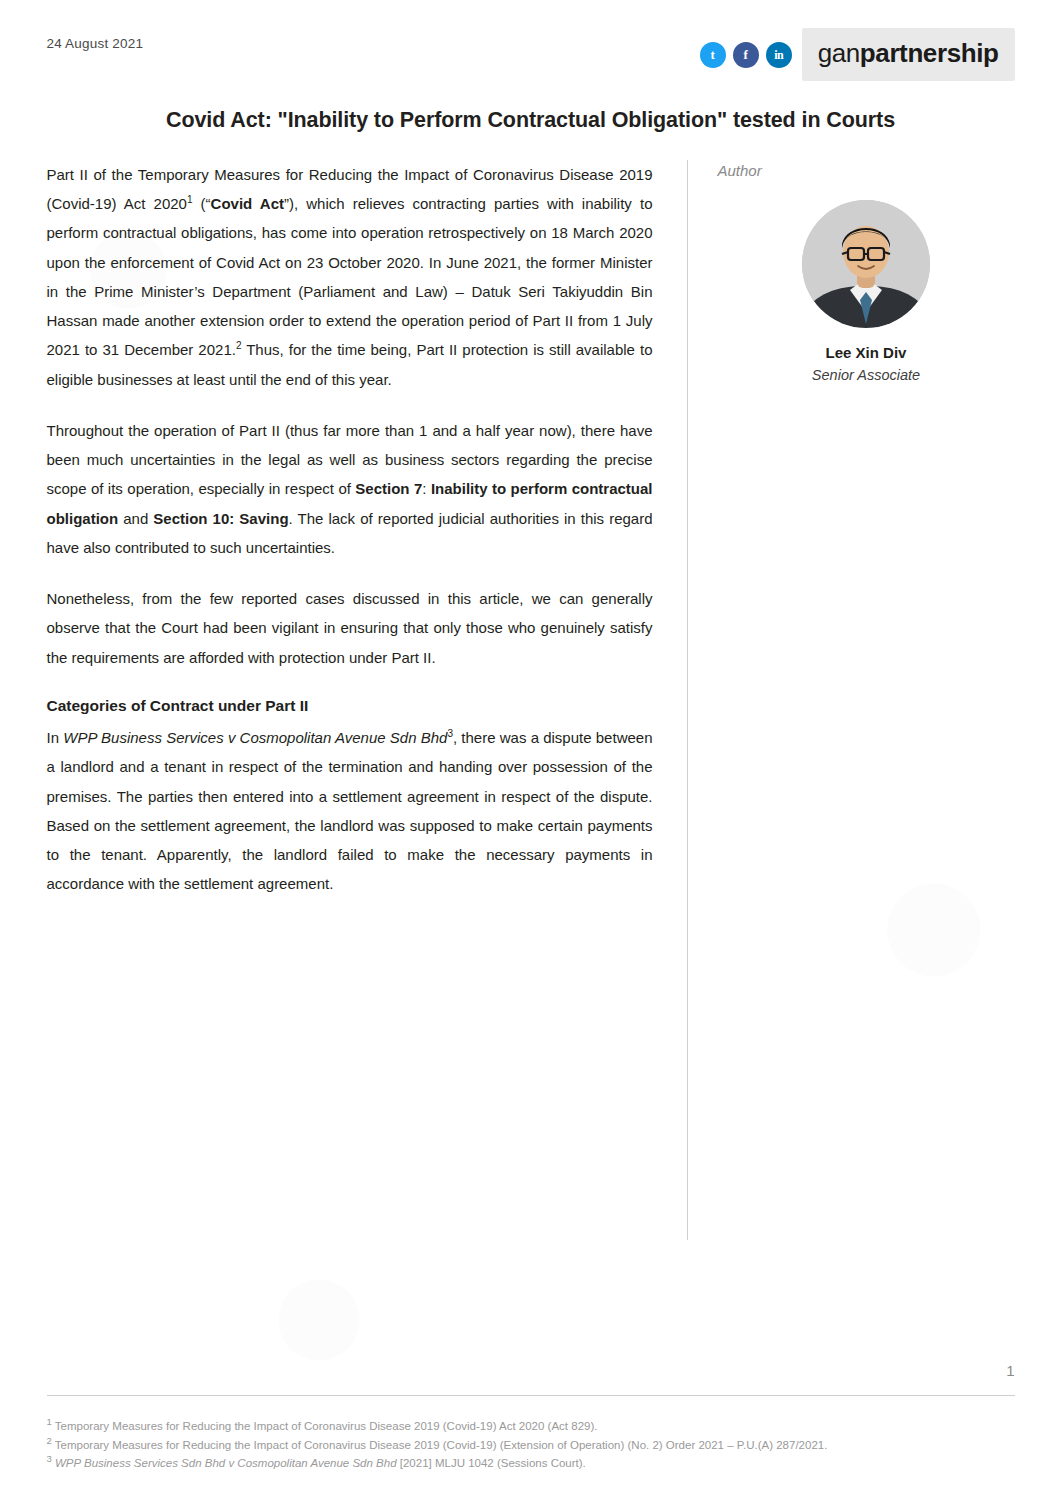24 August 2021
t f in
ganpartnership
Covid Act: "Inability to Perform Contractual Obligation" tested in Courts
Part II of the Temporary Measures for Reducing the Impact of Coronavirus Disease 2019 (Covid-19) Act 20201 (“Covid Act”), which relieves contracting parties with inability to perform contractual obligations, has come into operation retrospectively on 18 March 2020 upon the enforcement of Covid Act on 23 October 2020. In June 2021, the former Minister in the Prime Minister’s Department (Parliament and Law) – Datuk Seri Takiyuddin Bin Hassan made another extension order to extend the operation period of Part II from 1 July 2021 to 31 December 2021.2 Thus, for the time being, Part II protection is still available to eligible businesses at least until the end of this year.
Throughout the operation of Part II (thus far more than 1 and a half year now), there have been much uncertainties in the legal as well as business sectors regarding the precise scope of its operation, especially in respect of Section 7: Inability to perform contractual obligation and Section 10: Saving. The lack of reported judicial authorities in this regard have also contributed to such uncertainties.
Nonetheless, from the few reported cases discussed in this article, we can generally observe that the Court had been vigilant in ensuring that only those who genuinely satisfy the requirements are afforded with protection under Part II.
Categories of Contract under Part II
In WPP Business Services v Cosmopolitan Avenue Sdn Bhd3, there was a dispute between a landlord and a tenant in respect of the termination and handing over possession of the premises. The parties then entered into a settlement agreement in respect of the dispute. Based on the settlement agreement, the landlord was supposed to make certain payments to the tenant. Apparently, the landlord failed to make the necessary payments in accordance with the settlement agreement.
Author
Lee Xin Div
Senior Associate
1
1 Temporary Measures for Reducing the Impact of Coronavirus Disease 2019 (Covid-19) Act 2020 (Act 829).
2 Temporary Measures for Reducing the Impact of Coronavirus Disease 2019 (Covid-19) (Extension of Operation) (No. 2) Order 2021 – P.U.(A) 287/2021.
3 WPP Business Services Sdn Bhd v Cosmopolitan Avenue Sdn Bhd [2021] MLJU 1042 (Sessions Court).